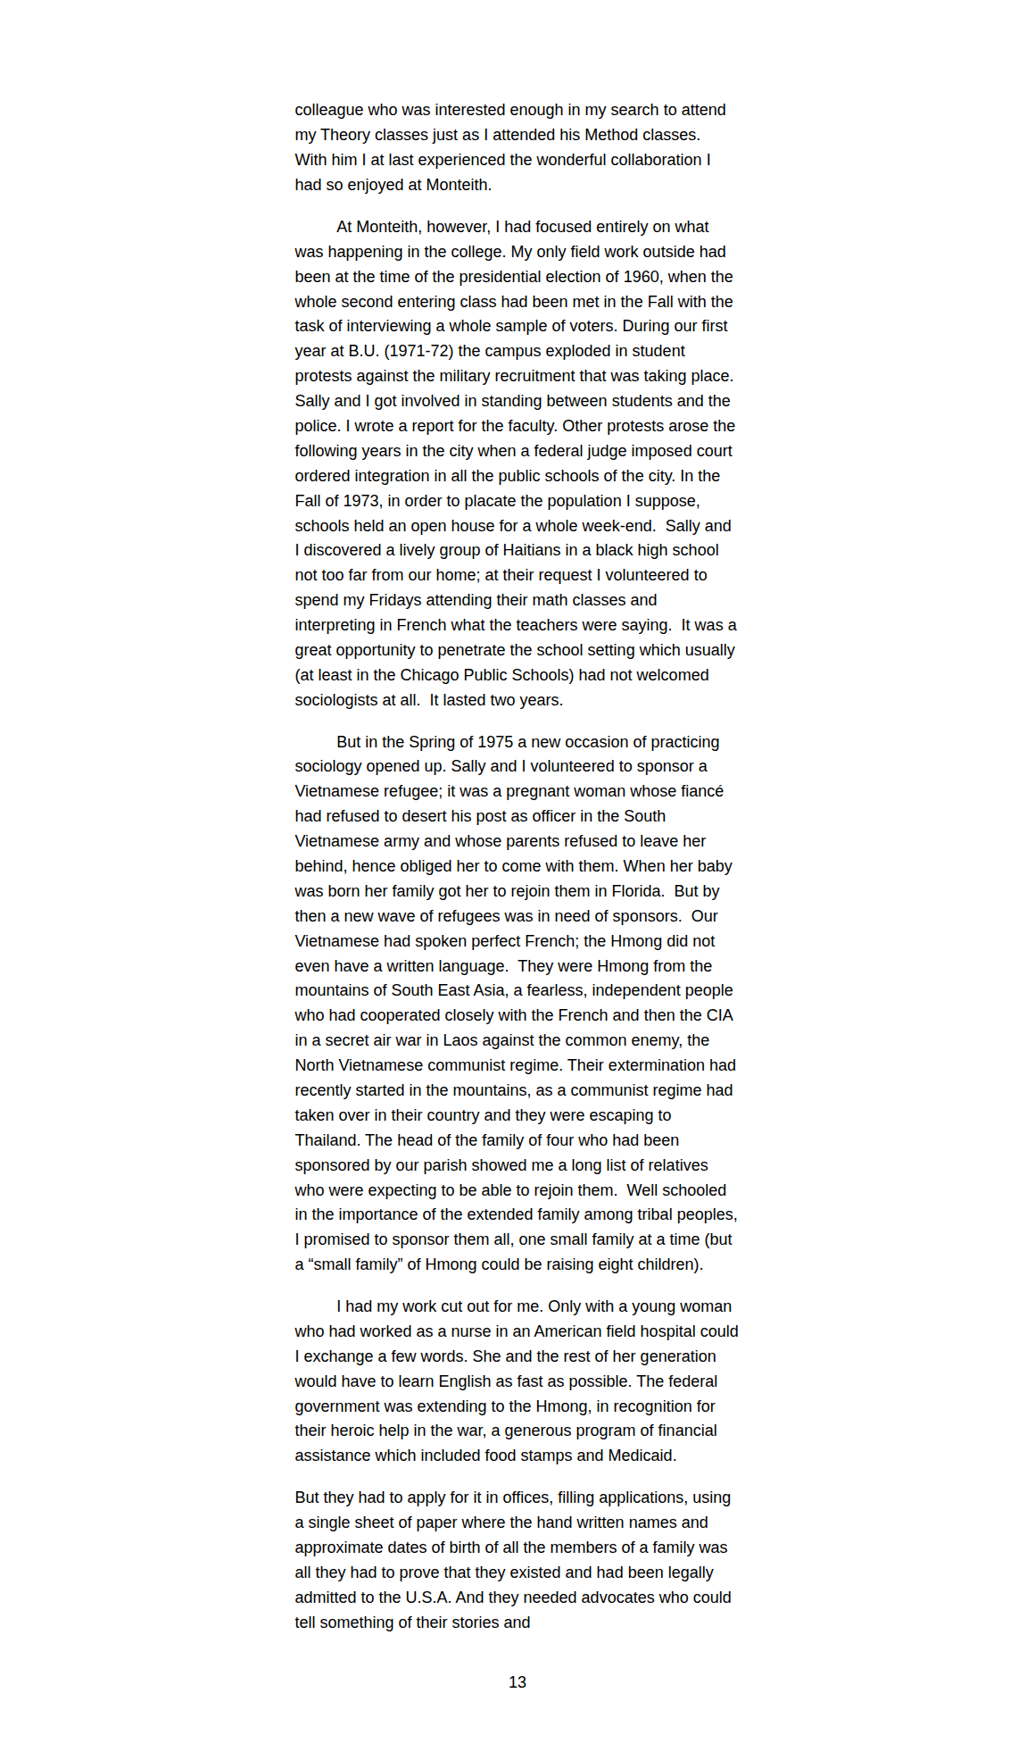colleague who was interested enough in my search to attend my Theory classes just as I attended his Method classes. With him I at last experienced the wonderful collaboration I had so enjoyed at Monteith.
At Monteith, however, I had focused entirely on what was happening in the college. My only field work outside had been at the time of the presidential election of 1960, when the whole second entering class had been met in the Fall with the task of interviewing a whole sample of voters. During our first year at B.U. (1971-72) the campus exploded in student protests against the military recruitment that was taking place. Sally and I got involved in standing between students and the police. I wrote a report for the faculty. Other protests arose the following years in the city when a federal judge imposed court ordered integration in all the public schools of the city. In the Fall of 1973, in order to placate the population I suppose, schools held an open house for a whole week-end. Sally and I discovered a lively group of Haitians in a black high school not too far from our home; at their request I volunteered to spend my Fridays attending their math classes and interpreting in French what the teachers were saying. It was a great opportunity to penetrate the school setting which usually (at least in the Chicago Public Schools) had not welcomed sociologists at all. It lasted two years.
But in the Spring of 1975 a new occasion of practicing sociology opened up. Sally and I volunteered to sponsor a Vietnamese refugee; it was a pregnant woman whose fiancé had refused to desert his post as officer in the South Vietnamese army and whose parents refused to leave her behind, hence obliged her to come with them. When her baby was born her family got her to rejoin them in Florida. But by then a new wave of refugees was in need of sponsors. Our Vietnamese had spoken perfect French; the Hmong did not even have a written language. They were Hmong from the mountains of South East Asia, a fearless, independent people who had cooperated closely with the French and then the CIA in a secret air war in Laos against the common enemy, the North Vietnamese communist regime. Their extermination had recently started in the mountains, as a communist regime had taken over in their country and they were escaping to Thailand. The head of the family of four who had been sponsored by our parish showed me a long list of relatives who were expecting to be able to rejoin them. Well schooled in the importance of the extended family among tribal peoples, I promised to sponsor them all, one small family at a time (but a “small family” of Hmong could be raising eight children).
I had my work cut out for me. Only with a young woman who had worked as a nurse in an American field hospital could I exchange a few words. She and the rest of her generation would have to learn English as fast as possible. The federal government was extending to the Hmong, in recognition for their heroic help in the war, a generous program of financial assistance which included food stamps and Medicaid.
But they had to apply for it in offices, filling applications, using a single sheet of paper where the hand written names and approximate dates of birth of all the members of a family was all they had to prove that they existed and had been legally admitted to the U.S.A. And they needed advocates who could tell something of their stories and
13